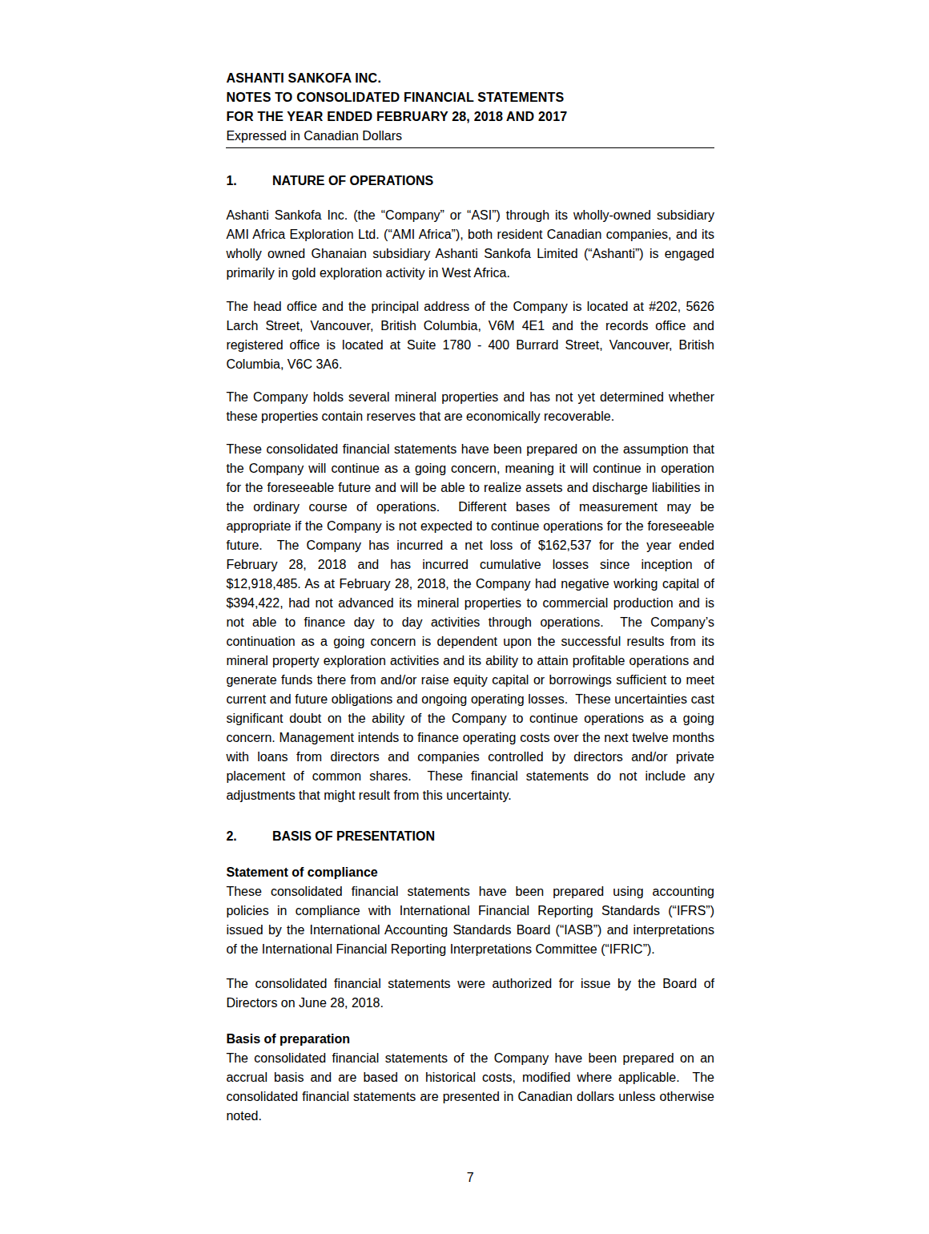ASHANTI SANKOFA INC.
NOTES TO CONSOLIDATED FINANCIAL STATEMENTS
FOR THE YEAR ENDED FEBRUARY 28, 2018 AND 2017
Expressed in Canadian Dollars
1.
NATURE OF OPERATIONS
Ashanti Sankofa Inc. (the “Company” or “ASI”) through its wholly-owned subsidiary AMI Africa Exploration Ltd. (“AMI Africa”), both resident Canadian companies, and its wholly owned Ghanaian subsidiary Ashanti Sankofa Limited (“Ashanti”) is engaged primarily in gold exploration activity in West Africa.
The head office and the principal address of the Company is located at #202, 5626 Larch Street, Vancouver, British Columbia, V6M 4E1 and the records office and registered office is located at Suite 1780 - 400 Burrard Street, Vancouver, British Columbia, V6C 3A6.
The Company holds several mineral properties and has not yet determined whether these properties contain reserves that are economically recoverable.
These consolidated financial statements have been prepared on the assumption that the Company will continue as a going concern, meaning it will continue in operation for the foreseeable future and will be able to realize assets and discharge liabilities in the ordinary course of operations. Different bases of measurement may be appropriate if the Company is not expected to continue operations for the foreseeable future. The Company has incurred a net loss of $162,537 for the year ended February 28, 2018 and has incurred cumulative losses since inception of $12,918,485. As at February 28, 2018, the Company had negative working capital of $394,422, had not advanced its mineral properties to commercial production and is not able to finance day to day activities through operations. The Company’s continuation as a going concern is dependent upon the successful results from its mineral property exploration activities and its ability to attain profitable operations and generate funds there from and/or raise equity capital or borrowings sufficient to meet current and future obligations and ongoing operating losses. These uncertainties cast significant doubt on the ability of the Company to continue operations as a going concern. Management intends to finance operating costs over the next twelve months with loans from directors and companies controlled by directors and/or private placement of common shares. These financial statements do not include any adjustments that might result from this uncertainty.
2.
BASIS OF PRESENTATION
Statement of compliance
These consolidated financial statements have been prepared using accounting policies in compliance with International Financial Reporting Standards (“IFRS”) issued by the International Accounting Standards Board (“IASB”) and interpretations of the International Financial Reporting Interpretations Committee (“IFRIC”).
The consolidated financial statements were authorized for issue by the Board of Directors on June 28, 2018.
Basis of preparation
The consolidated financial statements of the Company have been prepared on an accrual basis and are based on historical costs, modified where applicable. The consolidated financial statements are presented in Canadian dollars unless otherwise noted.
7